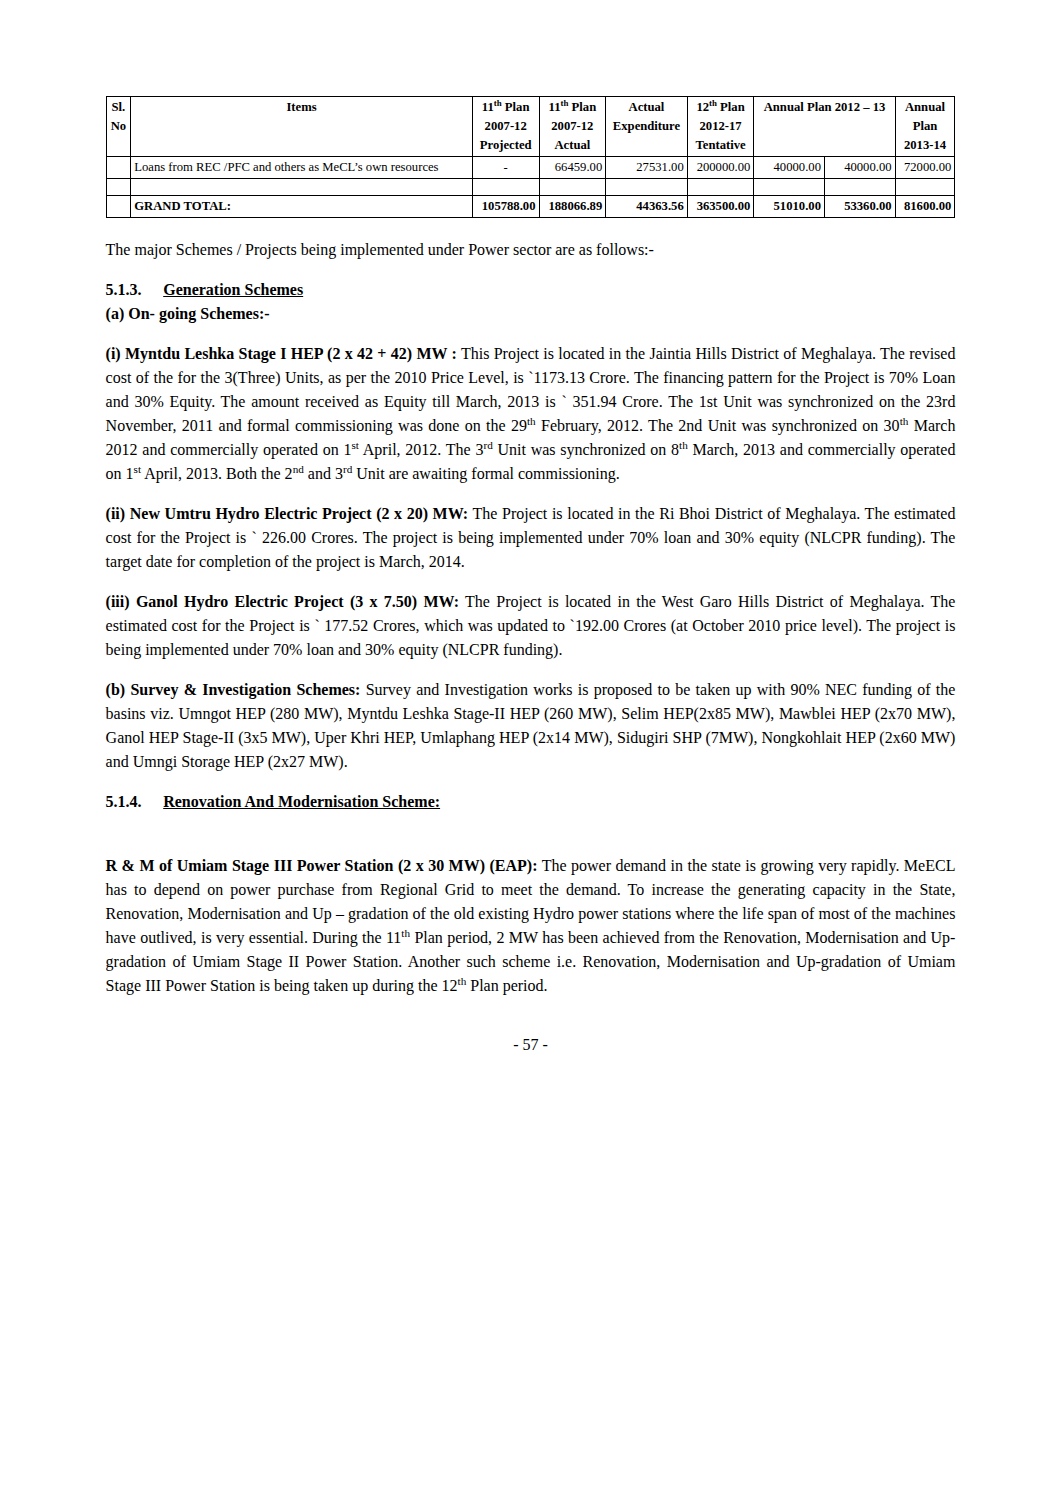| Sl. No | Items | 11 th Plan 2007-12 Projected | 11 th Plan 2007-12 Actual | Actual Expenditure | 12 th Plan 2012-17 Tentative | Annual Plan 2012 – 13 | Annual Plan 2013-14 |
| --- | --- | --- | --- | --- | --- | --- | --- |
| | Loans from REC /PFC and others as MeCL’s own resources | - | 66459.00 | 27531.00 | 200000.00 | 40000.00 | 40000.00 | 72000.00 |
| | GRAND TOTAL: | 105788.00 | 188066.89 | 44363.56 | 363500.00 | 51010.00 | 53360.00 | 81600.00 |
The major Schemes / Projects being implemented under Power sector are as follows:-
5.1.3. Generation Schemes
(a) On- going Schemes:-
(i) Myntdu Leshka Stage I HEP (2 x 42 + 42) MW : This Project is located in the Jaintia Hills District of Meghalaya. The revised cost of the for the 3(Three) Units, as per the 2010 Price Level, is `1173.13 Crore. The financing pattern for the Project is 70% Loan and 30% Equity. The amount received as Equity till March, 2013 is ` 351.94 Crore. The 1st Unit was synchronized on the 23rd November, 2011 and formal commissioning was done on the 29th February, 2012. The 2nd Unit was synchronized on 30th March 2012 and commercially operated on 1st April, 2012. The 3rd Unit was synchronized on 8th March, 2013 and commercially operated on 1st April, 2013. Both the 2nd and 3rd Unit are awaiting formal commissioning.
(ii) New Umtru Hydro Electric Project (2 x 20) MW: The Project is located in the Ri Bhoi District of Meghalaya. The estimated cost for the Project is ` 226.00 Crores. The project is being implemented under 70% loan and 30% equity (NLCPR funding). The target date for completion of the project is March, 2014.
(iii) Ganol Hydro Electric Project (3 x 7.50) MW: The Project is located in the West Garo Hills District of Meghalaya. The estimated cost for the Project is ` 177.52 Crores, which was updated to `192.00 Crores (at October 2010 price level). The project is being implemented under 70% loan and 30% equity (NLCPR funding).
(b) Survey & Investigation Schemes: Survey and Investigation works is proposed to be taken up with 90% NEC funding of the basins viz. Umngot HEP (280 MW), Myntdu Leshka Stage-II HEP (260 MW), Selim HEP(2x85 MW), Mawblei HEP (2x70 MW), Ganol HEP Stage-II (3x5 MW), Uper Khri HEP, Umlaphang HEP (2x14 MW), Sidugiri SHP (7MW), Nongkohlait HEP (2x60 MW) and Umngi Storage HEP (2x27 MW).
5.1.4. Renovation And Modernisation Scheme:
R & M of Umiam Stage III Power Station (2 x 30 MW) (EAP): The power demand in the state is growing very rapidly. MeECL has to depend on power purchase from Regional Grid to meet the demand. To increase the generating capacity in the State, Renovation, Modernisation and Up – gradation of the old existing Hydro power stations where the life span of most of the machines have outlived, is very essential. During the 11th Plan period, 2 MW has been achieved from the Renovation, Modernisation and Up-gradation of Umiam Stage II Power Station. Another such scheme i.e. Renovation, Modernisation and Up-gradation of Umiam Stage III Power Station is being taken up during the 12th Plan period.
- 57 -